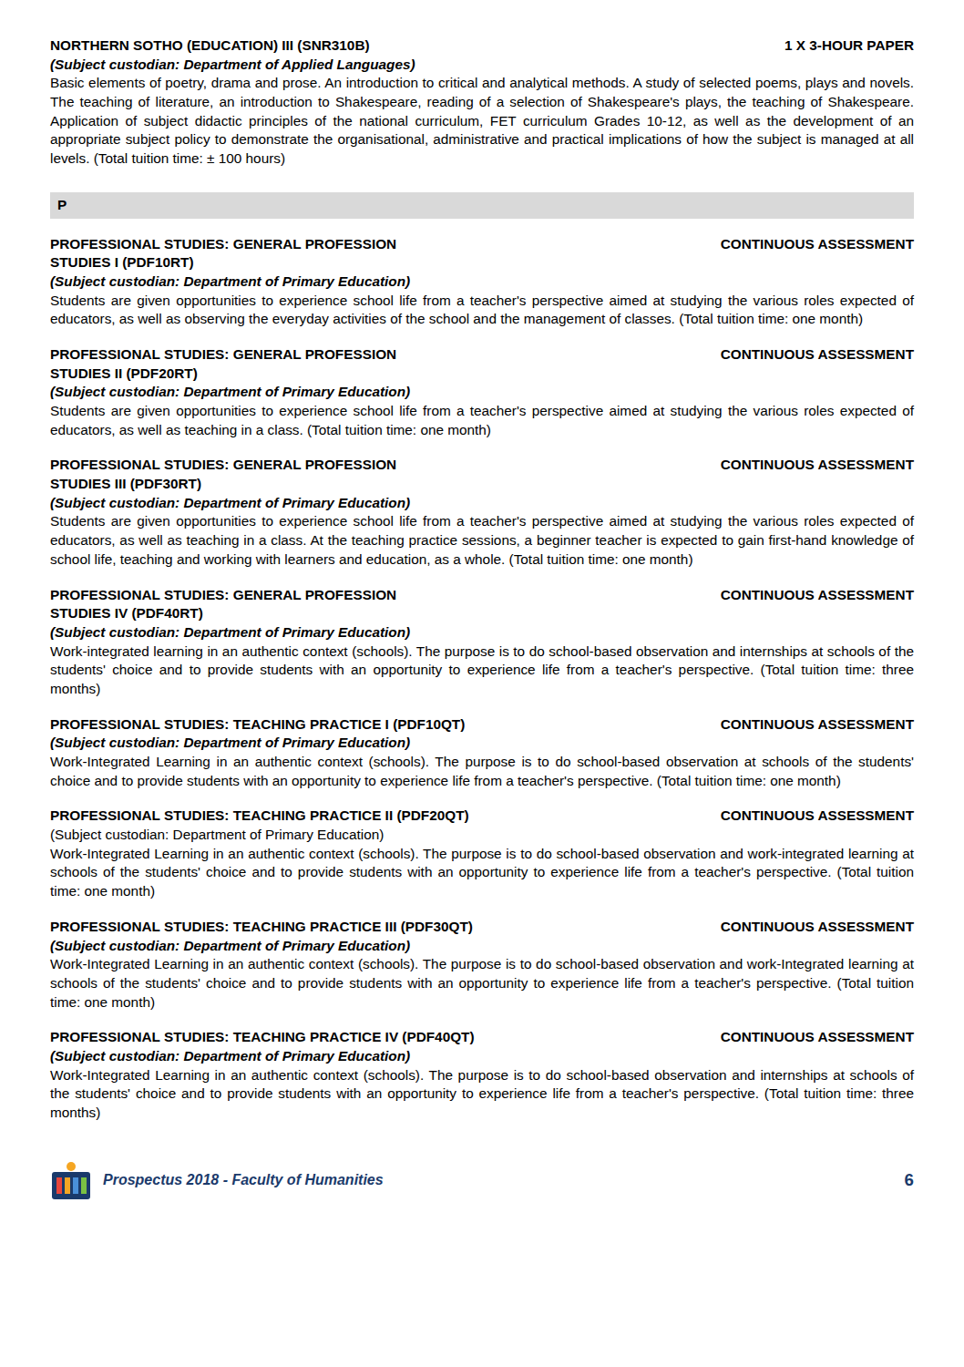NORTHERN SOTHO (EDUCATION) III (SNR310B)
1 X 3-HOUR PAPER
(Subject custodian: Department of Applied Languages)
Basic elements of poetry, drama and prose. An introduction to critical and analytical methods. A study of selected poems, plays and novels. The teaching of literature, an introduction to Shakespeare, reading of a selection of Shakespeare's plays, the teaching of Shakespeare. Application of subject didactic principles of the national curriculum, FET curriculum Grades 10-12, as well as the development of an appropriate subject policy to demonstrate the organisational, administrative and practical implications of how the subject is managed at all levels. (Total tuition time: ± 100 hours)
P
PROFESSIONAL STUDIES: GENERAL PROFESSION
STUDIES I (PDF10RT)
CONTINUOUS ASSESSMENT
(Subject custodian: Department of Primary Education)
Students are given opportunities to experience school life from a teacher's perspective aimed at studying the various roles expected of educators, as well as observing the everyday activities of the school and the management of classes. (Total tuition time: one month)
PROFESSIONAL STUDIES: GENERAL PROFESSION
STUDIES II (PDF20RT)
CONTINUOUS ASSESSMENT
(Subject custodian: Department of Primary Education)
Students are given opportunities to experience school life from a teacher's perspective aimed at studying the various roles expected of educators, as well as teaching in a class. (Total tuition time: one month)
PROFESSIONAL STUDIES: GENERAL PROFESSION
STUDIES III (PDF30RT)
CONTINUOUS ASSESSMENT
(Subject custodian: Department of Primary Education)
Students are given opportunities to experience school life from a teacher's perspective aimed at studying the various roles expected of educators, as well as teaching in a class. At the teaching practice sessions, a beginner teacher is expected to gain first-hand knowledge of school life, teaching and working with learners and education, as a whole. (Total tuition time: one month)
PROFESSIONAL STUDIES: GENERAL PROFESSION
STUDIES IV (PDF40RT)
CONTINUOUS ASSESSMENT
(Subject custodian: Department of Primary Education)
Work-integrated learning in an authentic context (schools). The purpose is to do school-based observation and internships at schools of the students' choice and to provide students with an opportunity to experience life from a teacher's perspective. (Total tuition time: three months)
PROFESSIONAL STUDIES: TEACHING PRACTICE I (PDF10QT)
CONTINUOUS ASSESSMENT
(Subject custodian: Department of Primary Education)
Work-Integrated Learning in an authentic context (schools). The purpose is to do school-based observation at schools of the students' choice and to provide students with an opportunity to experience life from a teacher's perspective. (Total tuition time: one month)
PROFESSIONAL STUDIES: TEACHING PRACTICE II (PDF20QT)
CONTINUOUS ASSESSMENT
(Subject custodian: Department of Primary Education)
Work-Integrated Learning in an authentic context (schools). The purpose is to do school-based observation and work-integrated learning at schools of the students' choice and to provide students with an opportunity to experience life from a teacher's perspective. (Total tuition time: one month)
PROFESSIONAL STUDIES: TEACHING PRACTICE III (PDF30QT)
CONTINUOUS ASSESSMENT
(Subject custodian: Department of Primary Education)
Work-Integrated Learning in an authentic context (schools). The purpose is to do school-based observation and work-Integrated learning at schools of the students' choice and to provide students with an opportunity to experience life from a teacher's perspective. (Total tuition time: one month)
PROFESSIONAL STUDIES: TEACHING PRACTICE IV (PDF40QT)
CONTINUOUS ASSESSMENT
(Subject custodian: Department of Primary Education)
Work-Integrated Learning in an authentic context (schools). The purpose is to do school-based observation and internships at schools of the students' choice and to provide students with an opportunity to experience life from a teacher's perspective. (Total tuition time: three months)
Prospectus 2018 - Faculty of Humanities
6